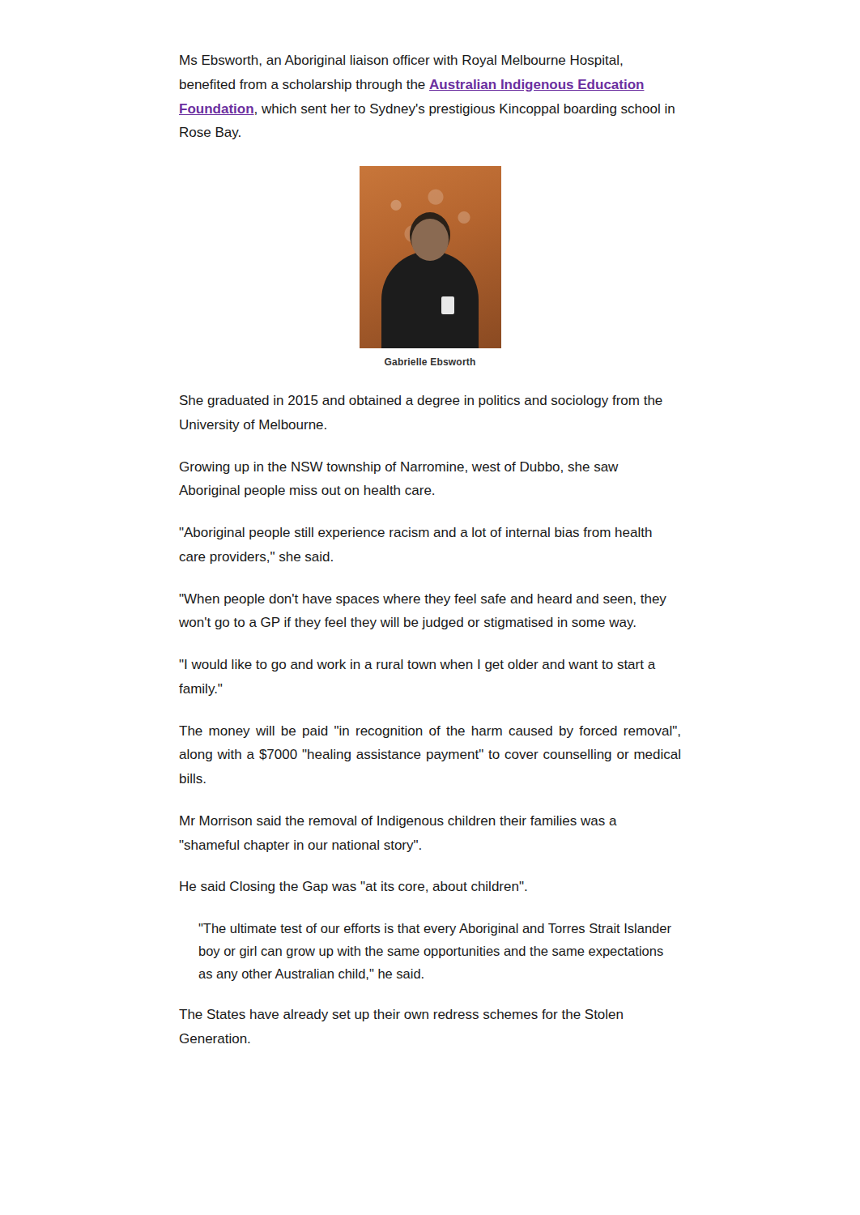Ms Ebsworth, an Aboriginal liaison officer with Royal Melbourne Hospital, benefited from a scholarship through the Australian Indigenous Education Foundation, which sent her to Sydney's prestigious Kincoppal boarding school in Rose Bay.
Gabrielle Ebsworth
She graduated in 2015 and obtained a degree in politics and sociology from the University of Melbourne.
Growing up in the NSW township of Narromine, west of Dubbo, she saw Aboriginal people miss out on health care.
"Aboriginal people still experience racism and a lot of internal bias from health care providers," she said.
"When people don't have spaces where they feel safe and heard and seen, they won't go to a GP if they feel they will be judged or stigmatised in some way.
"I would like to go and work in a rural town when I get older and want to start a family."
The money will be paid "in recognition of the harm caused by forced removal", along with a $7000 "healing assistance payment" to cover counselling or medical bills.
Mr Morrison said the removal of Indigenous children their families was a "shameful chapter in our national story".
He said Closing the Gap was "at its core, about children".
"The ultimate test of our efforts is that every Aboriginal and Torres Strait Islander boy or girl can grow up with the same opportunities and the same expectations as any other Australian child," he said.
The States have already set up their own redress schemes for the Stolen Generation.